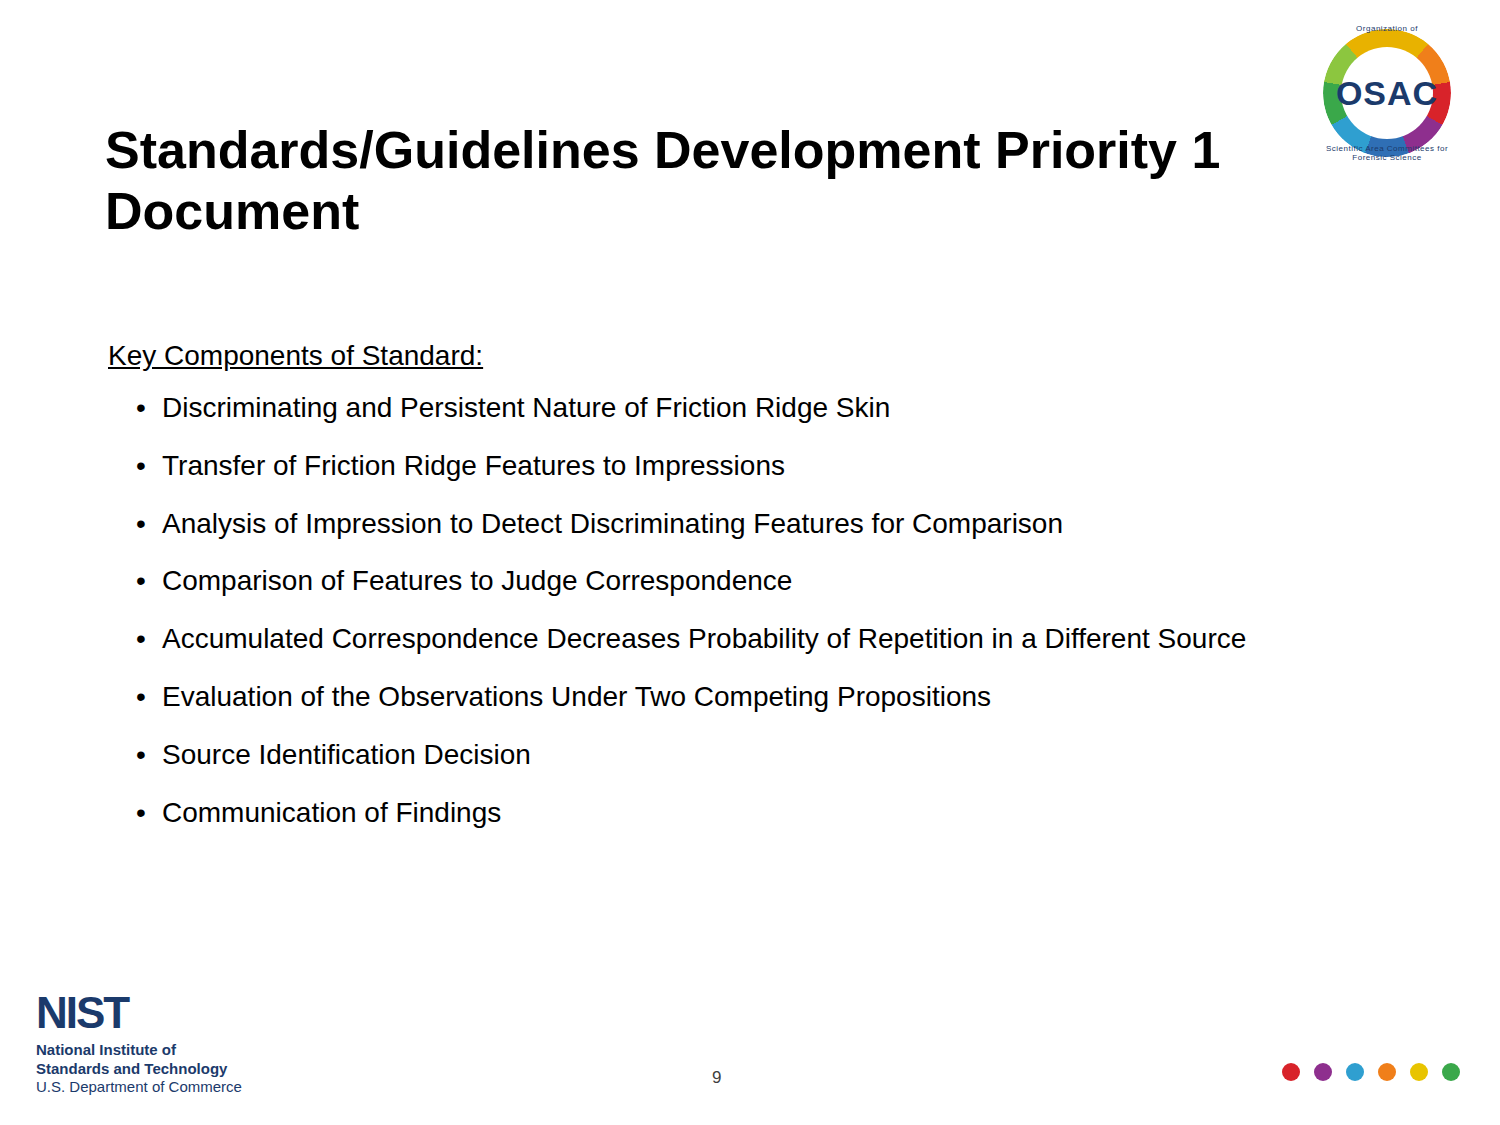Organization of
OSAC
Scientific Area Committees for Forensic Science
Standards/Guidelines Development Priority 1 Document
Key Components of Standard:
Discriminating and Persistent Nature of Friction Ridge Skin
Transfer of Friction Ridge Features to Impressions
Analysis of Impression to Detect Discriminating Features for Comparison
Comparison of Features to Judge Correspondence
Accumulated Correspondence Decreases Probability of Repetition in a Different Source
Evaluation of the Observations Under Two Competing Propositions
Source Identification Decision
Communication of Findings
NIST
National Institute of
Standards and Technology
U.S. Department of Commerce
9